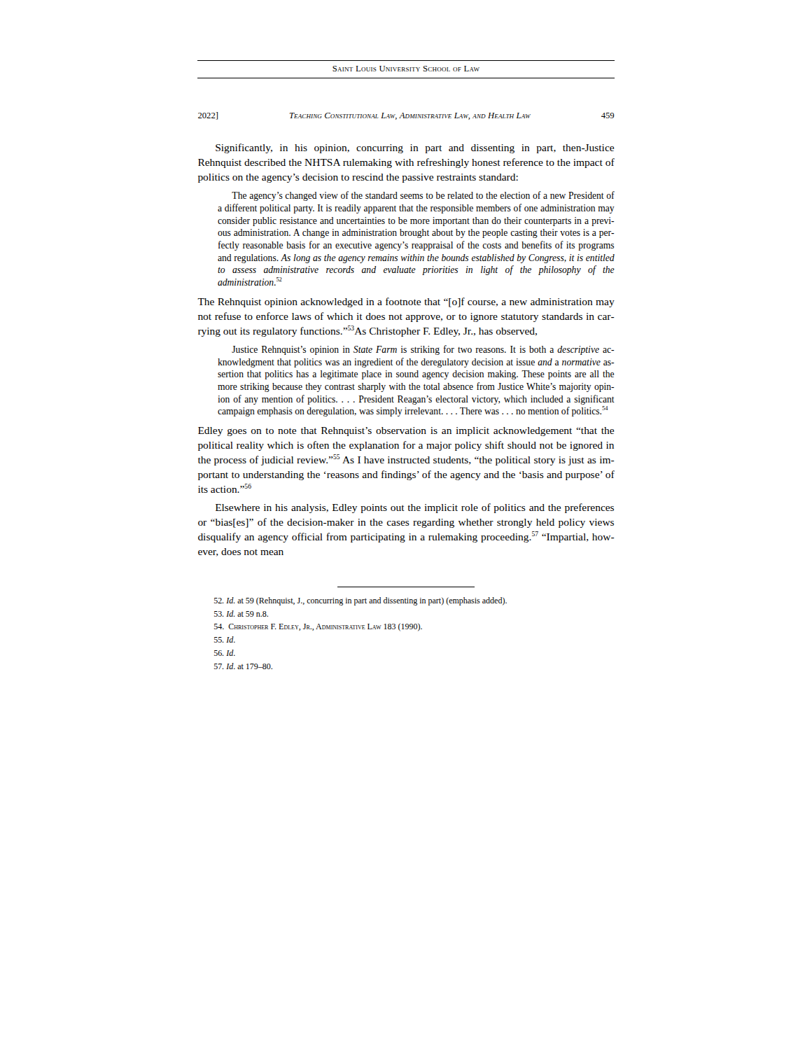Saint Louis University School of Law
2022] Teaching Constitutional Law, Administrative Law, and Health Law 459
Significantly, in his opinion, concurring in part and dissenting in part, then-Justice Rehnquist described the NHTSA rulemaking with refreshingly honest reference to the impact of politics on the agency’s decision to rescind the passive restraints standard:
The agency’s changed view of the standard seems to be related to the election of a new President of a different political party. It is readily apparent that the responsible members of one administration may consider public resistance and uncertainties to be more important than do their counterparts in a previous administration. A change in administration brought about by the people casting their votes is a perfectly reasonable basis for an executive agency’s reappraisal of the costs and benefits of its programs and regulations. As long as the agency remains within the bounds established by Congress, it is entitled to assess administrative records and evaluate priorities in light of the philosophy of the administration.52
The Rehnquist opinion acknowledged in a footnote that “[o]f course, a new administration may not refuse to enforce laws of which it does not approve, or to ignore statutory standards in carrying out its regulatory functions.”53As Christopher F. Edley, Jr., has observed,
Justice Rehnquist’s opinion in State Farm is striking for two reasons. It is both a descriptive acknowledgment that politics was an ingredient of the deregulatory decision at issue and a normative assertion that politics has a legitimate place in sound agency decision making. These points are all the more striking because they contrast sharply with the total absence from Justice White’s majority opinion of any mention of politics. . . . President Reagan’s electoral victory, which included a significant campaign emphasis on deregulation, was simply irrelevant. . . . There was . . . no mention of politics.54
Edley goes on to note that Rehnquist’s observation is an implicit acknowledgement “that the political reality which is often the explanation for a major policy shift should not be ignored in the process of judicial review.”55 As I have instructed students, “the political story is just as important to understanding the ‘reasons and findings’ of the agency and the ‘basis and purpose’ of its action.”56
Elsewhere in his analysis, Edley points out the implicit role of politics and the preferences or “bias[es]” of the decision-maker in the cases regarding whether strongly held policy views disqualify an agency official from participating in a rulemaking proceeding.57 “Impartial, however, does not mean
52. Id. at 59 (Rehnquist, J., concurring in part and dissenting in part) (emphasis added).
53. Id. at 59 n.8.
54. Christopher F. Edley, Jr., Administrative Law 183 (1990).
55. Id.
56. Id.
57. Id. at 179–80.